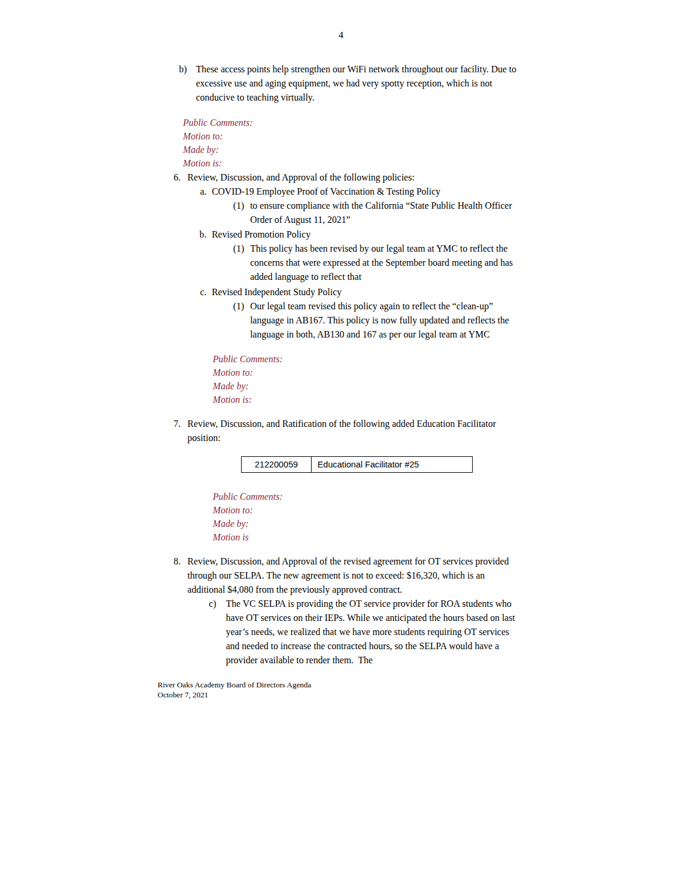4
These access points help strengthen our WiFi network throughout our facility. Due to excessive use and aging equipment, we had very spotty reception, which is not conducive to teaching virtually.
Public Comments:
Motion to:
Made by:
Motion is:
Review, Discussion, and Approval of the following policies:
COVID-19 Employee Proof of Vaccination & Testing Policy
to ensure compliance with the California “State Public Health Officer Order of August 11, 2021”
Revised Promotion Policy
This policy has been revised by our legal team at YMC to reflect the concerns that were expressed at the September board meeting and has added language to reflect that
Revised Independent Study Policy
Our legal team revised this policy again to reflect the “clean-up” language in AB167. This policy is now fully updated and reflects the language in both, AB130 and 167 as per our legal team at YMC
Public Comments:
Motion to:
Made by:
Motion is:
Review, Discussion, and Ratification of the following added Education Facilitator position:
212200059
Educational Facilitator #25
Public Comments:
Motion to:
Made by:
Motion is
Review, Discussion, and Approval of the revised agreement for OT services provided through our SELPA. The new agreement is not to exceed: $16,320, which is an additional $4,080 from the previously approved contract.
The VC SELPA is providing the OT service provider for ROA students who have OT services on their IEPs. While we anticipated the hours based on last year’s needs, we realized that we have more students requiring OT services and needed to increase the contracted hours, so the SELPA would have a provider available to render them. The
River Oaks Academy Board of Directors Agenda
October 7, 2021